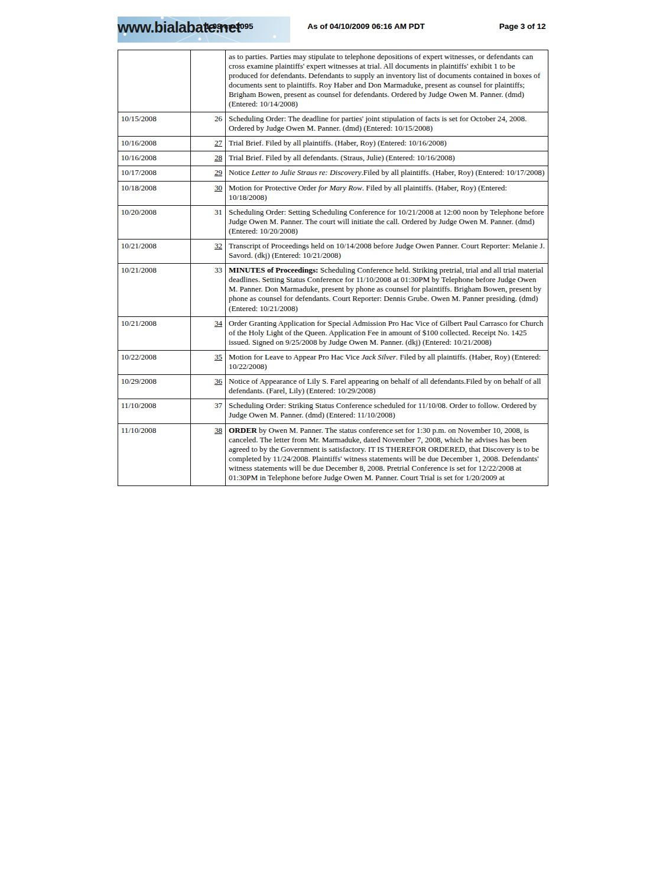www.bialabate.net
1:08-cv-3095 As of 04/10/2009 06:16 AM PDT Page 3 of 12
| | | as to parties. Parties may stipulate to telephone depositions of expert witnesses, or defendants can cross examine plaintiffs' expert witnesses at trial. All documents in plaintiffs' exhibit 1 to be produced for defendants. Defendants to supply an inventory list of documents contained in boxes of documents sent to plaintiffs. Roy Haber and Don Marmaduke, present as counsel for plaintiffs; Brigham Bowen, present as counsel for defendants. Ordered by Judge Owen M. Panner. (dmd) (Entered: 10/14/2008) |
| 10/15/2008 | 26 | Scheduling Order: The deadline for parties' joint stipulation of facts is set for October 24, 2008. Ordered by Judge Owen M. Panner. (dmd) (Entered: 10/15/2008) |
| 10/16/2008 | 27 | Trial Brief. Filed by all plaintiffs. (Haber, Roy) (Entered: 10/16/2008) |
| 10/16/2008 | 28 | Trial Brief. Filed by all defendants. (Straus, Julie) (Entered: 10/16/2008) |
| 10/17/2008 | 29 | Notice Letter to Julie Straus re: Discovery .Filed by all plaintiffs. (Haber, Roy) (Entered: 10/17/2008) |
| 10/18/2008 | 30 | Motion for Protective Order for Mary Row . Filed by all plaintiffs. (Haber, Roy) (Entered: 10/18/2008) |
| 10/20/2008 | 31 | Scheduling Order: Setting Scheduling Conference for 10/21/2008 at 12:00 noon by Telephone before Judge Owen M. Panner. The court will initiate the call. Ordered by Judge Owen M. Panner. (dmd) (Entered: 10/20/2008) |
| 10/21/2008 | 32 | Transcript of Proceedings held on 10/14/2008 before Judge Owen Panner. Court Reporter: Melanie J. Savord. (dkj) (Entered: 10/21/2008) |
| 10/21/2008 | 33 | MINUTES of Proceedings: Scheduling Conference held. Striking pretrial, trial and all trial material deadlines. Setting Status Conference for 11/10/2008 at 01:30PM by Telephone before Judge Owen M. Panner. Don Marmaduke, present by phone as counsel for plaintiffs. Brigham Bowen, present by phone as counsel for defendants. Court Reporter: Dennis Grube. Owen M. Panner presiding. (dmd) (Entered: 10/21/2008) |
| 10/21/2008 | 34 | Order Granting Application for Special Admission Pro Hac Vice of Gilbert Paul Carrasco for Church of the Holy Light of the Queen. Application Fee in amount of $100 collected. Receipt No. 1425 issued. Signed on 9/25/2008 by Judge Owen M. Panner. (dkj) (Entered: 10/21/2008) |
| 10/22/2008 | 35 | Motion for Leave to Appear Pro Hac Vice Jack Silver . Filed by all plaintiffs. (Haber, Roy) (Entered: 10/22/2008) |
| 10/29/2008 | 36 | Notice of Appearance of Lily S. Farel appearing on behalf of all defendants.Filed by on behalf of all defendants. (Farel, Lily) (Entered: 10/29/2008) |
| 11/10/2008 | 37 | Scheduling Order: Striking Status Conference scheduled for 11/10/08. Order to follow. Ordered by Judge Owen M. Panner. (dmd) (Entered: 11/10/2008) |
| 11/10/2008 | 38 | ORDER by Owen M. Panner. The status conference set for 1:30 p.m. on November 10, 2008, is canceled. The letter from Mr. Marmaduke, dated November 7, 2008, which he advises has been agreed to by the Government is satisfactory. IT IS THEREFOR ORDERED, that Discovery is to be completed by 11/24/2008. Plaintiffs' witness statements will be due December 1, 2008. Defendants' witness statements will be due December 8, 2008. Pretrial Conference is set for 12/22/2008 at 01:30PM in Telephone before Judge Owen M. Panner. Court Trial is set for 1/20/2009 at |